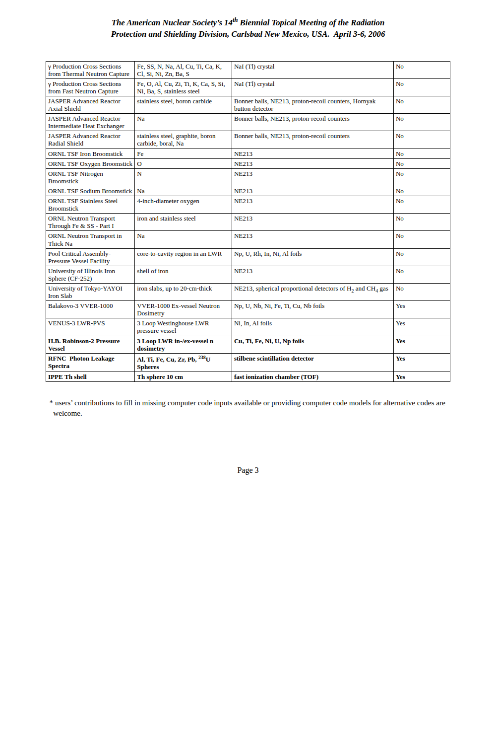The American Nuclear Society’s 14th Biennial Topical Meeting of the Radiation
Protection and Shielding Division, Carlsbad New Mexico, USA. April 3-6, 2006
| γ Production Cross Sections from Thermal Neutron Capture | Fe, SS, N, Na, Al, Cu, Ti, Ca, K, Cl, Si, Ni, Zn, Ba, S | NaI (Tl) crystal | No |
| γ Production Cross Sections from Fast Neutron Capture | Fe, O, Al, Cu, Zi, Ti, K, Ca, S, Si, Ni, Ba, S, stainless steel | NaI (Tl) crystal | No |
| JASPER Advanced Reactor Axial Shield | stainless steel, boron carbide | Bonner balls, NE213, proton-recoil counters, Hornyak button detector | No |
| JASPER Advanced Reactor Intermediate Heat Exchanger | Na | Bonner balls, NE213, proton-recoil counters | No |
| JASPER Advanced Reactor Radial Shield | stainless steel, graphite, boron carbide, boral, Na | Bonner balls, NE213, proton-recoil counters | No |
| ORNL TSF Iron Broomstick | Fe | NE213 | No |
| ORNL TSF Oxygen Broomstick | O | NE213 | No |
| ORNL TSF Nitrogen Broomstick | N | NE213 | No |
| ORNL TSF Sodium Broomstick | Na | NE213 | No |
| ORNL TSF Stainless Steel Broomstick | 4-inch-diameter oxygen | NE213 | No |
| ORNL Neutron Transport Through Fe & SS - Part I | iron and stainless steel | NE213 | No |
| ORNL Neutron Transport in Thick Na | Na | NE213 | No |
| Pool Critical Assembly-Pressure Vessel Facility | core-to-cavity region in an LWR | Np, U, Rh, In, Ni, Al foils | No |
| University of Illinois Iron Sphere (CF-252) | shell of iron | NE213 | No |
| University of Tokyo-YAYOI Iron Slab | iron slabs, up to 20-cm-thick | NE213, spherical proportional detectors of H 2 and CH 4 gas | No |
| Balakovo-3 VVER-1000 | VVER-1000 Ex-vessel Neutron Dosimetry | Np, U, Nb, Ni, Fe, Ti, Cu, Nb foils | Yes |
| VENUS-3 LWR-PVS | 3 Loop Westinghouse LWR pressure vessel | Ni, In, Al foils | Yes |
| H.B. Robinson-2 Pressure Vessel | 3 Loop LWR in-/ex-vessel n dosimetry | Cu, Ti, Fe, Ni, U, Np foils | Yes |
| RFNC Photon Leakage Spectra | Al, Ti, Fe, Cu, Zr, Pb, 238 U Spheres | stilbene scintillation detector | Yes |
| IPPE Th shell | Th sphere 10 cm | fast ionization chamber (TOF) | Yes |
* users’ contributions to fill in missing computer code inputs available or providing computer code models for alternative codes are welcome.
Page 3